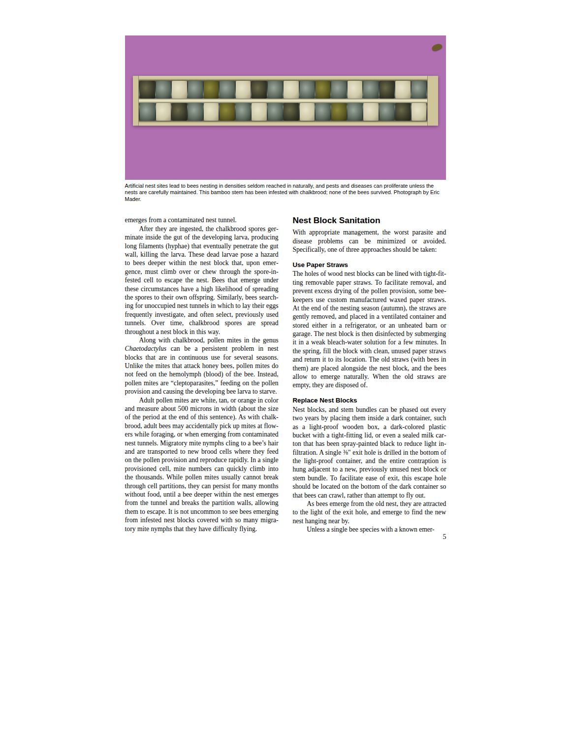Artificial nest sites lead to bees nesting in densities seldom reached in naturally, and pests and diseases can proliferate unless the nests are carefully maintained. This bamboo stem has been infested with chalkbrood; none of the bees survived. Photograph by Eric Mader.
emerges from a contaminated nest tunnel.
After they are ingested, the chalkbrood spores germinate inside the gut of the developing larva, producing long filaments (hyphae) that eventually penetrate the gut wall, killing the larva. These dead larvae pose a hazard to bees deeper within the nest block that, upon emergence, must climb over or chew through the spore-infested cell to escape the nest. Bees that emerge under these circumstances have a high likelihood of spreading the spores to their own offspring. Similarly, bees searching for unoccupied nest tunnels in which to lay their eggs frequently investigate, and often select, previously used tunnels. Over time, chalkbrood spores are spread throughout a nest block in this way.
Along with chalkbrood, pollen mites in the genus Chaetodactylus can be a persistent problem in nest blocks that are in continuous use for several seasons. Unlike the mites that attack honey bees, pollen mites do not feed on the hemolymph (blood) of the bee. Instead, pollen mites are “cleptoparasites,” feeding on the pollen provision and causing the developing bee larva to starve.
Adult pollen mites are white, tan, or orange in color and measure about 500 microns in width (about the size of the period at the end of this sentence). As with chalkbrood, adult bees may accidentally pick up mites at flowers while foraging, or when emerging from contaminated nest tunnels. Migratory mite nymphs cling to a bee’s hair and are transported to new brood cells where they feed on the pollen provision and reproduce rapidly. In a single provisioned cell, mite numbers can quickly climb into the thousands. While pollen mites usually cannot break through cell partitions, they can persist for many months without food, until a bee deeper within the nest emerges from the tunnel and breaks the partition walls, allowing them to escape. It is not uncommon to see bees emerging from infested nest blocks covered with so many migratory mite nymphs that they have difficulty flying.
Nest Block Sanitation
With appropriate management, the worst parasite and disease problems can be minimized or avoided. Specifically, one of three approaches should be taken:
Use Paper Straws
The holes of wood nest blocks can be lined with tight-fitting removable paper straws. To facilitate removal, and prevent excess drying of the pollen provision, some beekeepers use custom manufactured waxed paper straws. At the end of the nesting season (autumn), the straws are gently removed, and placed in a ventilated container and stored either in a refrigerator, or an unheated barn or garage. The nest block is then disinfected by submerging it in a weak bleach-water solution for a few minutes. In the spring, fill the block with clean, unused paper straws and return it to its location. The old straws (with bees in them) are placed alongside the nest block, and the bees allow to emerge naturally. When the old straws are empty, they are disposed of.
Replace Nest Blocks
Nest blocks, and stem bundles can be phased out every two years by placing them inside a dark container, such as a light-proof wooden box, a dark-colored plastic bucket with a tight-fitting lid, or even a sealed milk carton that has been spray-painted black to reduce light infiltration. A single ⅜" exit hole is drilled in the bottom of the light-proof container, and the entire contraption is hung adjacent to a new, previously unused nest block or stem bundle. To facilitate ease of exit, this escape hole should be located on the bottom of the dark container so that bees can crawl, rather than attempt to fly out.
As bees emerge from the old nest, they are attracted to the light of the exit hole, and emerge to find the new nest hanging near by.
Unless a single bee species with a known emer-
5